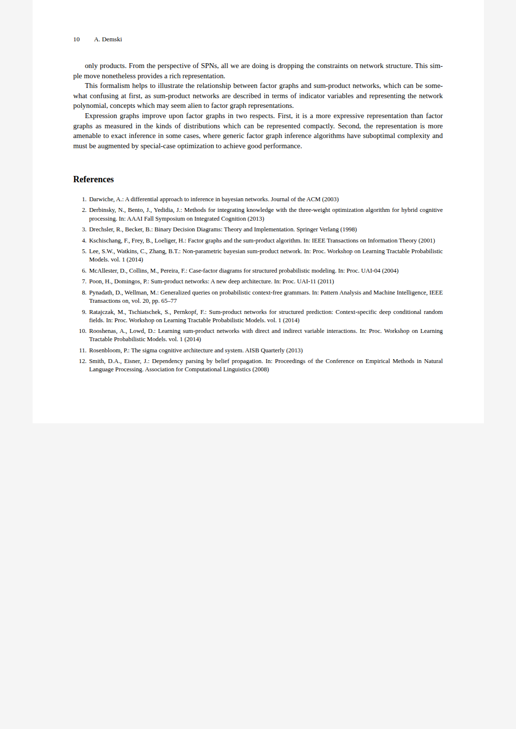10 A. Demski
only products. From the perspective of SPNs, all we are doing is dropping the constraints on network structure. This simple move nonetheless provides a rich representation.
This formalism helps to illustrate the relationship between factor graphs and sum-product networks, which can be somewhat confusing at first, as sum-product networks are described in terms of indicator variables and representing the network polynomial, concepts which may seem alien to factor graph representations.
Expression graphs improve upon factor graphs in two respects. First, it is a more expressive representation than factor graphs as measured in the kinds of distributions which can be represented compactly. Second, the representation is more amenable to exact inference in some cases, where generic factor graph inference algorithms have suboptimal complexity and must be augmented by special-case optimization to achieve good performance.
References
Darwiche, A.: A differential approach to inference in bayesian networks. Journal of the ACM (2003)
Derbinsky, N., Bento, J., Yedidia, J.: Methods for integrating knowledge with the three-weight optimization algorithm for hybrid cognitive processing. In: AAAI Fall Symposium on Integrated Cognition (2013)
Drechsler, R., Becker, B.: Binary Decision Diagrams: Theory and Implementation. Springer Verlang (1998)
Kschischang, F., Frey, B., Loeliger, H.: Factor graphs and the sum-product algorithm. In: IEEE Transactions on Information Theory (2001)
Lee, S.W., Watkins, C., Zhang, B.T.: Non-parametric bayesian sum-product network. In: Proc. Workshop on Learning Tractable Probabilistic Models. vol. 1 (2014)
McAllester, D., Collins, M., Pereira, F.: Case-factor diagrams for structured probabilistic modeling. In: Proc. UAI-04 (2004)
Poon, H., Domingos, P.: Sum-product networks: A new deep architecture. In: Proc. UAI-11 (2011)
Pynadath, D., Wellman, M.: Generalized queries on probabilistic context-free grammars. In: Pattern Analysis and Machine Intelligence, IEEE Transactions on, vol. 20, pp. 65–77
Ratajczak, M., Tschiatschek, S., Pernkopf, F.: Sum-product networks for structured prediction: Context-specific deep conditional random fields. In: Proc. Workshop on Learning Tractable Probabilistic Models. vol. 1 (2014)
Rooshenas, A., Lowd, D.: Learning sum-product networks with direct and indirect variable interactions. In: Proc. Workshop on Learning Tractable Probabilistic Models. vol. 1 (2014)
Rosenbloom, P.: The sigma cognitive architecture and system. AISB Quarterly (2013)
Smith, D.A., Eisner, J.: Dependency parsing by belief propagation. In: Proceedings of the Conference on Empirical Methods in Natural Language Processing. Association for Computational Linguistics (2008)